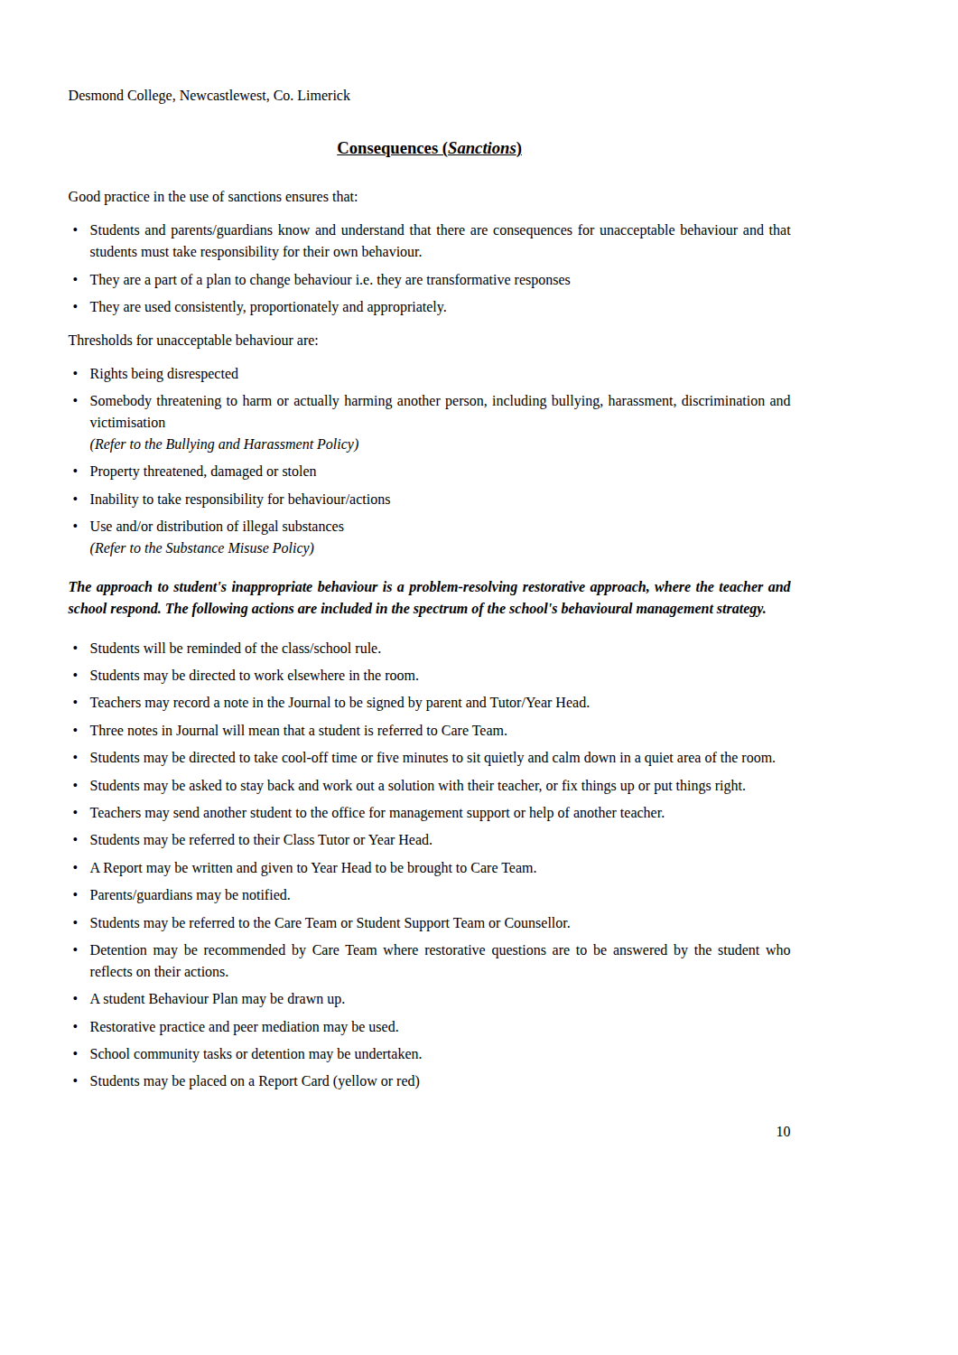Desmond College, Newcastlewest, Co. Limerick
Consequences (Sanctions)
Good practice in the use of sanctions ensures that:
Students and parents/guardians know and understand that there are consequences for unacceptable behaviour and that students must take responsibility for their own behaviour.
They are a part of a plan to change behaviour i.e. they are transformative responses
They are used consistently, proportionately and appropriately.
Thresholds for unacceptable behaviour are:
Rights being disrespected
Somebody threatening to harm or actually harming another person, including bullying, harassment, discrimination and victimisation
(Refer to the Bullying and Harassment Policy)
Property threatened, damaged or stolen
Inability to take responsibility for behaviour/actions
Use and/or distribution of illegal substances
(Refer to the Substance Misuse Policy)
The approach to student's inappropriate behaviour is a problem-resolving restorative approach, where the teacher and school respond. The following actions are included in the spectrum of the school's behavioural management strategy.
Students will be reminded of the class/school rule.
Students may be directed to work elsewhere in the room.
Teachers may record a note in the Journal to be signed by parent and Tutor/Year Head.
Three notes in Journal will mean that a student is referred to Care Team.
Students may be directed to take cool-off time or five minutes to sit quietly and calm down in a quiet area of the room.
Students may be asked to stay back and work out a solution with their teacher, or fix things up or put things right.
Teachers may send another student to the office for management support or help of another teacher.
Students may be referred to their Class Tutor or Year Head.
A Report may be written and given to Year Head to be brought to Care Team.
Parents/guardians may be notified.
Students may be referred to the Care Team or Student Support Team or Counsellor.
Detention may be recommended by Care Team where restorative questions are to be answered by the student who reflects on their actions.
A student Behaviour Plan may be drawn up.
Restorative practice and peer mediation may be used.
School community tasks or detention may be undertaken.
Students may be placed on a Report Card (yellow or red)
10